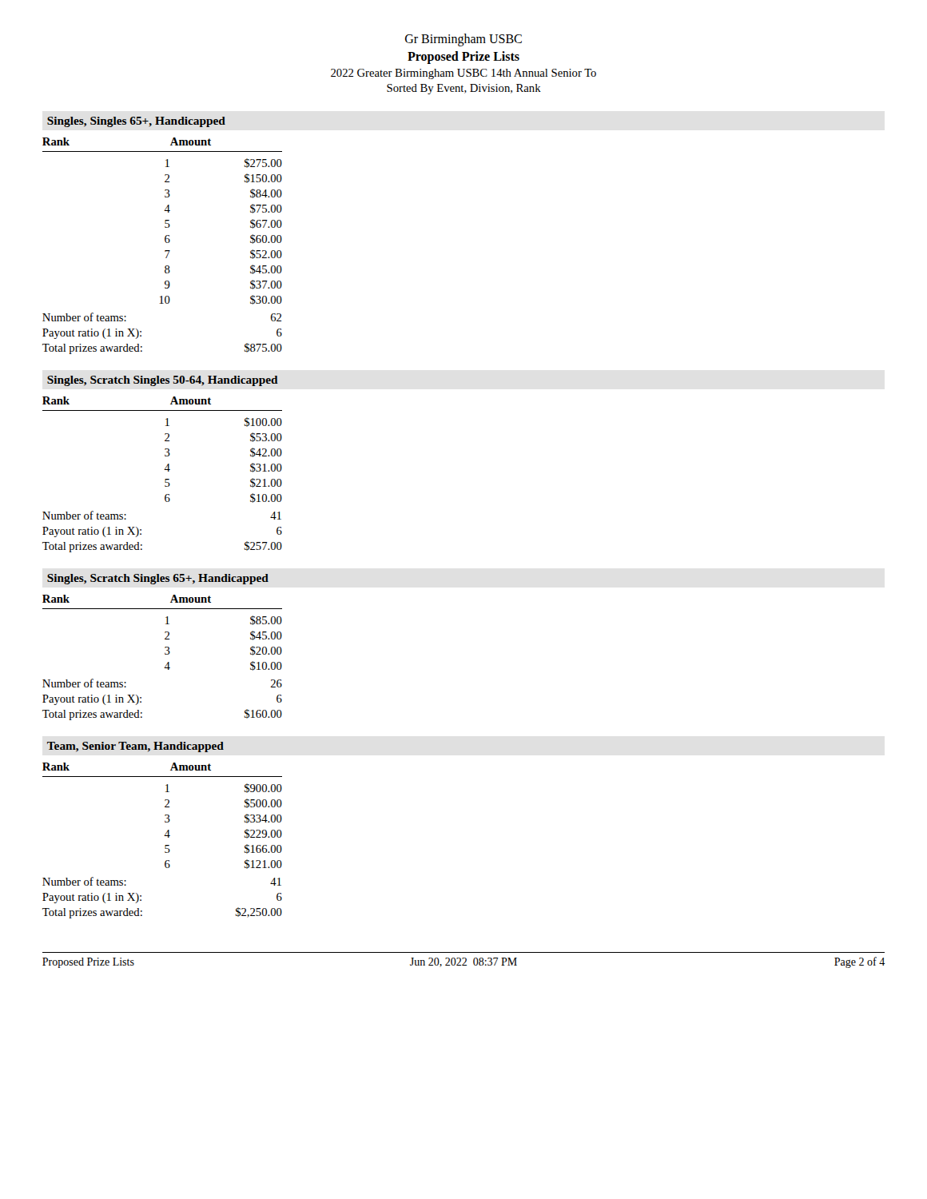Gr Birmingham USBC
Proposed Prize Lists
2022 Greater Birmingham USBC 14th Annual Senior To
Sorted By Event, Division, Rank
Singles, Singles 65+, Handicapped
| Rank | Amount |
| --- | --- |
| 1 | $275.00 |
| 2 | $150.00 |
| 3 | $84.00 |
| 4 | $75.00 |
| 5 | $67.00 |
| 6 | $60.00 |
| 7 | $52.00 |
| 8 | $45.00 |
| 9 | $37.00 |
| 10 | $30.00 |
| Number of teams: | 62 |
| Payout ratio (1 in X): | 6 |
| Total prizes awarded: | $875.00 |
Singles, Scratch Singles 50-64, Handicapped
| Rank | Amount |
| --- | --- |
| 1 | $100.00 |
| 2 | $53.00 |
| 3 | $42.00 |
| 4 | $31.00 |
| 5 | $21.00 |
| 6 | $10.00 |
| Number of teams: | 41 |
| Payout ratio (1 in X): | 6 |
| Total prizes awarded: | $257.00 |
Singles, Scratch Singles 65+, Handicapped
| Rank | Amount |
| --- | --- |
| 1 | $85.00 |
| 2 | $45.00 |
| 3 | $20.00 |
| 4 | $10.00 |
| Number of teams: | 26 |
| Payout ratio (1 in X): | 6 |
| Total prizes awarded: | $160.00 |
Team, Senior Team, Handicapped
| Rank | Amount |
| --- | --- |
| 1 | $900.00 |
| 2 | $500.00 |
| 3 | $334.00 |
| 4 | $229.00 |
| 5 | $166.00 |
| 6 | $121.00 |
| Number of teams: | 41 |
| Payout ratio (1 in X): | 6 |
| Total prizes awarded: | $2,250.00 |
Proposed Prize Lists
Jun 20, 2022 08:37 PM
Page 2 of 4